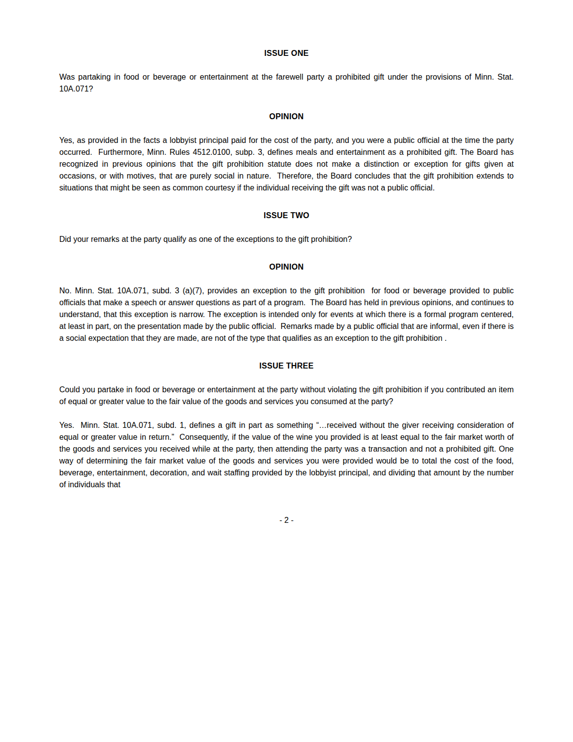ISSUE ONE
Was partaking in food or beverage or entertainment at the farewell party a prohibited gift under the provisions of Minn. Stat. 10A.071?
OPINION
Yes, as provided in the facts a lobbyist principal paid for the cost of the party, and you were a public official at the time the party occurred. Furthermore, Minn. Rules 4512.0100, subp. 3, defines meals and entertainment as a prohibited gift. The Board has recognized in previous opinions that the gift prohibition statute does not make a distinction or exception for gifts given at occasions, or with motives, that are purely social in nature. Therefore, the Board concludes that the gift prohibition extends to situations that might be seen as common courtesy if the individual receiving the gift was not a public official.
ISSUE TWO
Did your remarks at the party qualify as one of the exceptions to the gift prohibition?
OPINION
No. Minn. Stat. 10A.071, subd. 3 (a)(7), provides an exception to the gift prohibition for food or beverage provided to public officials that make a speech or answer questions as part of a program. The Board has held in previous opinions, and continues to understand, that this exception is narrow. The exception is intended only for events at which there is a formal program centered, at least in part, on the presentation made by the public official. Remarks made by a public official that are informal, even if there is a social expectation that they are made, are not of the type that qualifies as an exception to the gift prohibition .
ISSUE THREE
Could you partake in food or beverage or entertainment at the party without violating the gift prohibition if you contributed an item of equal or greater value to the fair value of the goods and services you consumed at the party?
Yes. Minn. Stat. 10A.071, subd. 1, defines a gift in part as something “…received without the giver receiving consideration of equal or greater value in return.” Consequently, if the value of the wine you provided is at least equal to the fair market worth of the goods and services you received while at the party, then attending the party was a transaction and not a prohibited gift. One way of determining the fair market value of the goods and services you were provided would be to total the cost of the food, beverage, entertainment, decoration, and wait staffing provided by the lobbyist principal, and dividing that amount by the number of individuals that
- 2 -